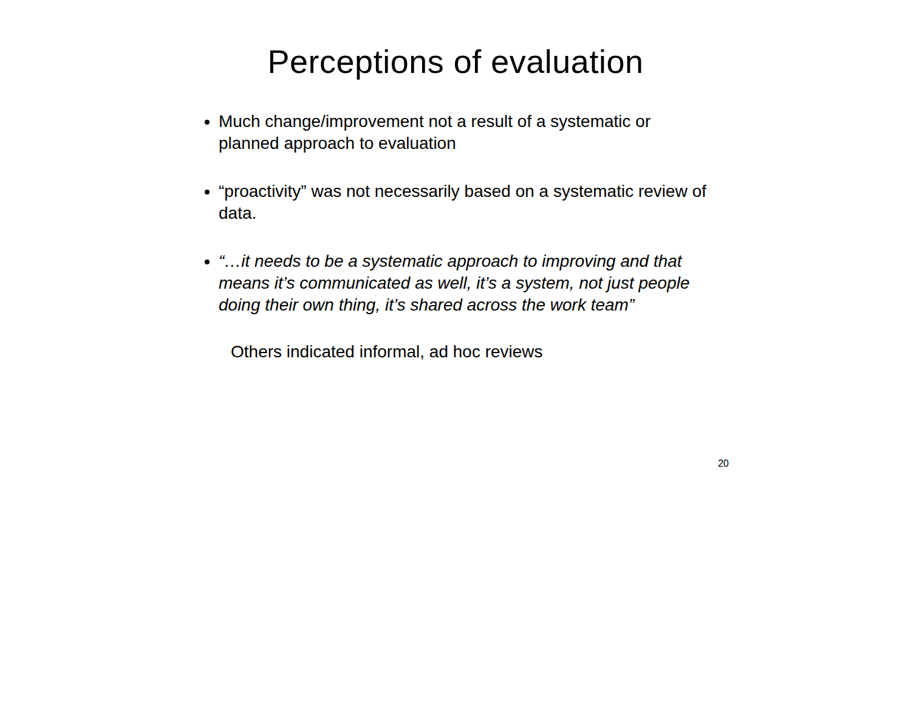Perceptions of evaluation
Much change/improvement not a result of a systematic or planned approach to evaluation
“proactivity” was not necessarily based on a systematic review of data.
“…it needs to be a systematic approach to improving and that means it’s communicated as well, it’s a system, not just people doing their own thing, it’s shared across the work team”
Others indicated informal, ad hoc reviews
20